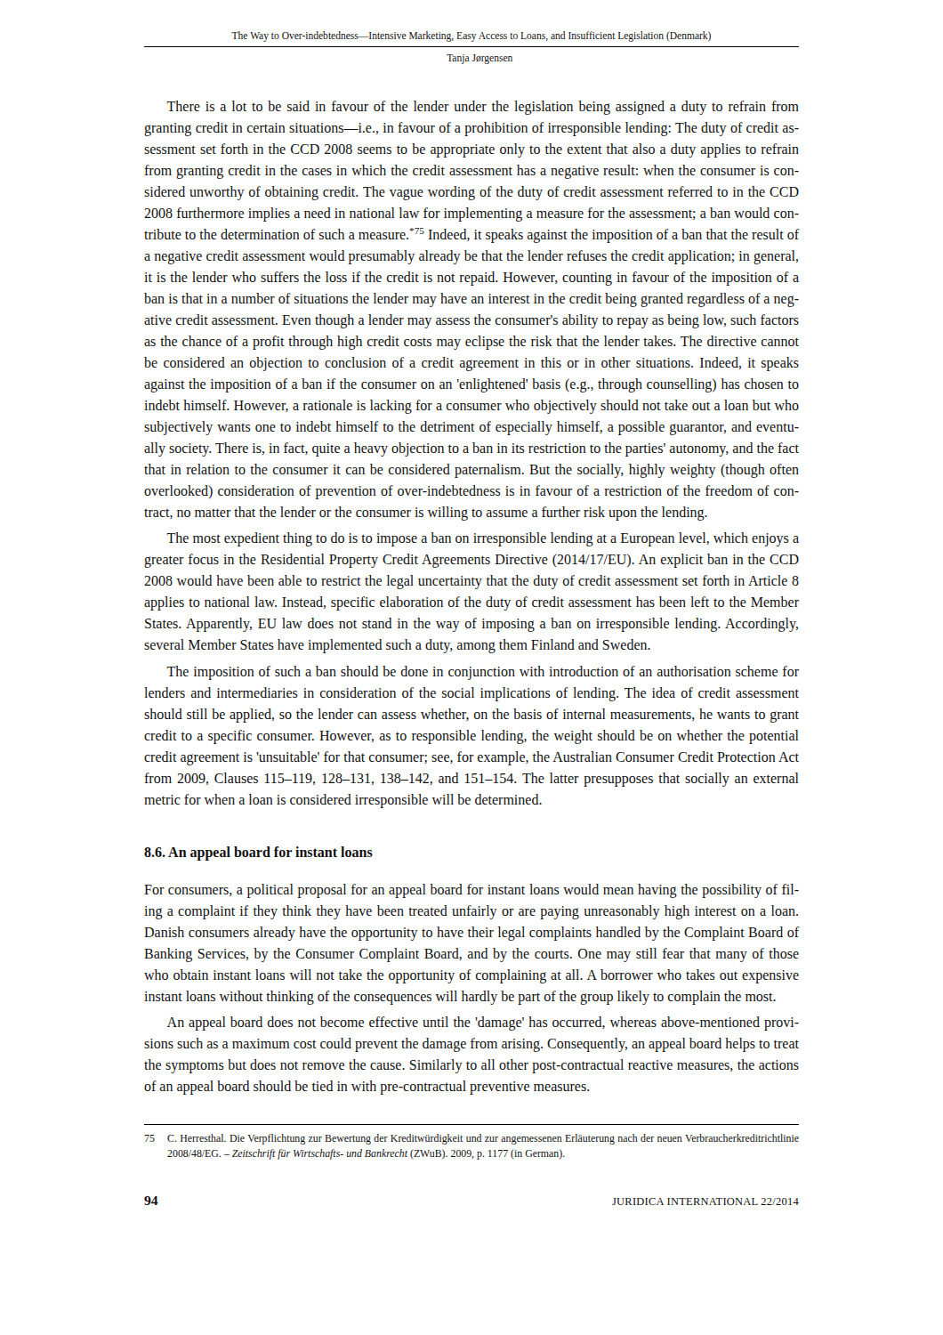The Way to Over-indebtedness—Intensive Marketing, Easy Access to Loans, and Insufficient Legislation (Denmark)
Tanja Jørgensen
There is a lot to be said in favour of the lender under the legislation being assigned a duty to refrain from granting credit in certain situations—i.e., in favour of a prohibition of irresponsible lending: The duty of credit assessment set forth in the CCD 2008 seems to be appropriate only to the extent that also a duty applies to refrain from granting credit in the cases in which the credit assessment has a negative result: when the consumer is considered unworthy of obtaining credit. The vague wording of the duty of credit assessment referred to in the CCD 2008 furthermore implies a need in national law for implementing a measure for the assessment; a ban would contribute to the determination of such a measure.*75 Indeed, it speaks against the imposition of a ban that the result of a negative credit assessment would presumably already be that the lender refuses the credit application; in general, it is the lender who suffers the loss if the credit is not repaid. However, counting in favour of the imposition of a ban is that in a number of situations the lender may have an interest in the credit being granted regardless of a negative credit assessment. Even though a lender may assess the consumer's ability to repay as being low, such factors as the chance of a profit through high credit costs may eclipse the risk that the lender takes. The directive cannot be considered an objection to conclusion of a credit agreement in this or in other situations. Indeed, it speaks against the imposition of a ban if the consumer on an 'enlightened' basis (e.g., through counselling) has chosen to indebt himself. However, a rationale is lacking for a consumer who objectively should not take out a loan but who subjectively wants one to indebt himself to the detriment of especially himself, a possible guarantor, and eventually society. There is, in fact, quite a heavy objection to a ban in its restriction to the parties' autonomy, and the fact that in relation to the consumer it can be considered paternalism. But the socially, highly weighty (though often overlooked) consideration of prevention of over-indebtedness is in favour of a restriction of the freedom of contract, no matter that the lender or the consumer is willing to assume a further risk upon the lending.
The most expedient thing to do is to impose a ban on irresponsible lending at a European level, which enjoys a greater focus in the Residential Property Credit Agreements Directive (2014/17/EU). An explicit ban in the CCD 2008 would have been able to restrict the legal uncertainty that the duty of credit assessment set forth in Article 8 applies to national law. Instead, specific elaboration of the duty of credit assessment has been left to the Member States. Apparently, EU law does not stand in the way of imposing a ban on irresponsible lending. Accordingly, several Member States have implemented such a duty, among them Finland and Sweden.
The imposition of such a ban should be done in conjunction with introduction of an authorisation scheme for lenders and intermediaries in consideration of the social implications of lending. The idea of credit assessment should still be applied, so the lender can assess whether, on the basis of internal measurements, he wants to grant credit to a specific consumer. However, as to responsible lending, the weight should be on whether the potential credit agreement is 'unsuitable' for that consumer; see, for example, the Australian Consumer Credit Protection Act from 2009, Clauses 115–119, 128–131, 138–142, and 151–154. The latter presupposes that socially an external metric for when a loan is considered irresponsible will be determined.
8.6. An appeal board for instant loans
For consumers, a political proposal for an appeal board for instant loans would mean having the possibility of filing a complaint if they think they have been treated unfairly or are paying unreasonably high interest on a loan. Danish consumers already have the opportunity to have their legal complaints handled by the Complaint Board of Banking Services, by the Consumer Complaint Board, and by the courts. One may still fear that many of those who obtain instant loans will not take the opportunity of complaining at all. A borrower who takes out expensive instant loans without thinking of the consequences will hardly be part of the group likely to complain the most.
An appeal board does not become effective until the 'damage' has occurred, whereas above-mentioned provisions such as a maximum cost could prevent the damage from arising. Consequently, an appeal board helps to treat the symptoms but does not remove the cause. Similarly to all other post-contractual reactive measures, the actions of an appeal board should be tied in with pre-contractual preventive measures.
75 C. Herresthal. Die Verpflichtung zur Bewertung der Kreditwürdigkeit und zur angemessenen Erläuterung nach der neuen Verbraucherkreditrichtlinie 2008/48/EG. – Zeitschrift für Wirtschafts- und Bankrecht (ZWuB). 2009, p. 1177 (in German).
94 JURIDICA INTERNATIONAL 22/2014